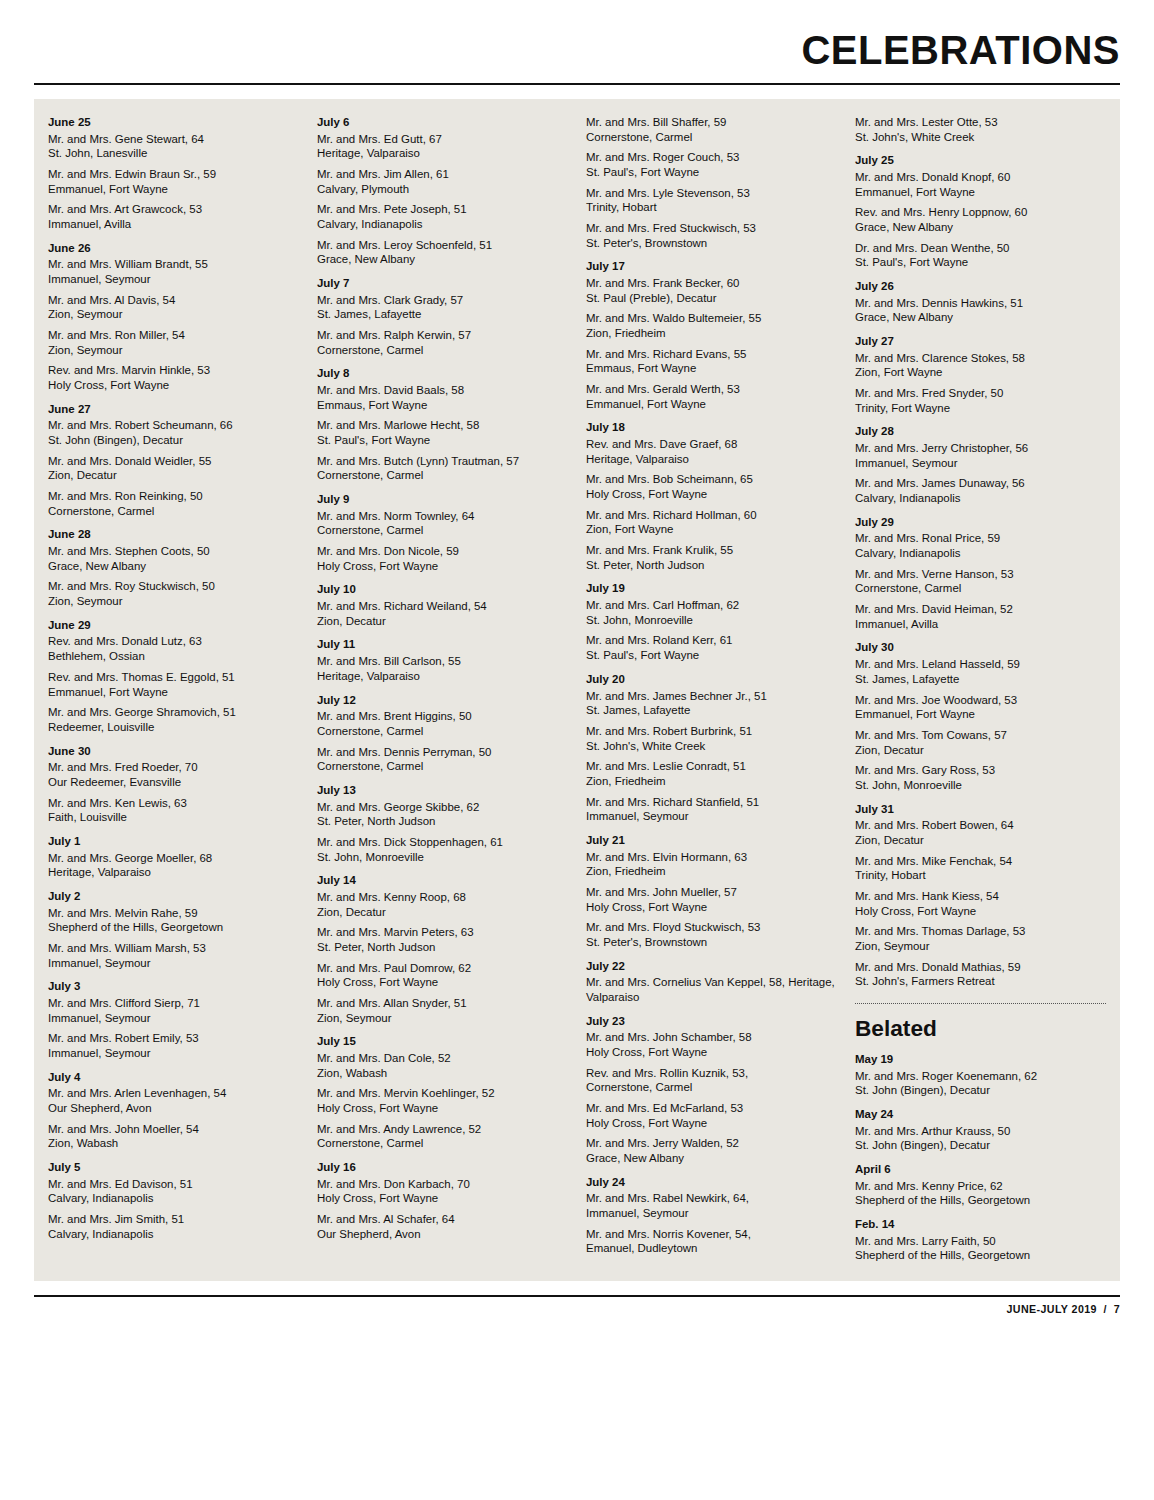Celebrations
June 25
Mr. and Mrs. Gene Stewart, 64
St. John, Lanesville
Mr. and Mrs. Edwin Braun Sr., 59
Emmanuel, Fort Wayne
Mr. and Mrs. Art Grawcock, 53
Immanuel, Avilla
June 26
Mr. and Mrs. William Brandt, 55
Immanuel, Seymour
Mr. and Mrs. Al Davis, 54
Zion, Seymour
Mr. and Mrs. Ron Miller, 54
Zion, Seymour
Rev. and Mrs. Marvin Hinkle, 53
Holy Cross, Fort Wayne
June 27
Mr. and Mrs. Robert Scheumann, 66
St. John (Bingen), Decatur
Mr. and Mrs. Donald Weidler, 55
Zion, Decatur
Mr. and Mrs. Ron Reinking, 50
Cornerstone, Carmel
June 28
Mr. and Mrs. Stephen Coots, 50
Grace, New Albany
Mr. and Mrs. Roy Stuckwisch, 50
Zion, Seymour
June 29
Rev. and Mrs. Donald Lutz, 63
Bethlehem, Ossian
Rev. and Mrs. Thomas E. Eggold, 51
Emmanuel, Fort Wayne
Mr. and Mrs. George Shramovich, 51
Redeemer, Louisville
June 30
Mr. and Mrs. Fred Roeder, 70
Our Redeemer, Evansville
Mr. and Mrs. Ken Lewis, 63
Faith, Louisville
July 1
Mr. and Mrs. George Moeller, 68
Heritage, Valparaiso
July 2
Mr. and Mrs. Melvin Rahe, 59
Shepherd of the Hills, Georgetown
Mr. and Mrs. William Marsh, 53
Immanuel, Seymour
July 3
Mr. and Mrs. Clifford Sierp, 71
Immanuel, Seymour
Mr. and Mrs. Robert Emily, 53
Immanuel, Seymour
July 4
Mr. and Mrs. Arlen Levenhagen, 54
Our Shepherd, Avon
Mr. and Mrs. John Moeller, 54
Zion, Wabash
July 5
Mr. and Mrs. Ed Davison, 51
Calvary, Indianapolis
Mr. and Mrs. Jim Smith, 51
Calvary, Indianapolis
July 6
Mr. and Mrs. Ed Gutt, 67
Heritage, Valparaiso
Mr. and Mrs. Jim Allen, 61
Calvary, Plymouth
Mr. and Mrs. Pete Joseph, 51
Calvary, Indianapolis
Mr. and Mrs. Leroy Schoenfeld, 51
Grace, New Albany
July 7
Mr. and Mrs. Clark Grady, 57
St. James, Lafayette
Mr. and Mrs. Ralph Kerwin, 57
Cornerstone, Carmel
July 8
Mr. and Mrs. David Baals, 58
Emmaus, Fort Wayne
Mr. and Mrs. Marlowe Hecht, 58
St. Paul's, Fort Wayne
Mr. and Mrs. Butch (Lynn) Trautman, 57
Cornerstone, Carmel
July 9
Mr. and Mrs. Norm Townley, 64
Cornerstone, Carmel
Mr. and Mrs. Don Nicole, 59
Holy Cross, Fort Wayne
July 10
Mr. and Mrs. Richard Weiland, 54
Zion, Decatur
July 11
Mr. and Mrs. Bill Carlson, 55
Heritage, Valparaiso
July 12
Mr. and Mrs. Brent Higgins, 50
Cornerstone, Carmel
Mr. and Mrs. Dennis Perryman, 50
Cornerstone, Carmel
July 13
Mr. and Mrs. George Skibbe, 62
St. Peter, North Judson
Mr. and Mrs. Dick Stoppenhagen, 61
St. John, Monroeville
July 14
Mr. and Mrs. Kenny Roop, 68
Zion, Decatur
Mr. and Mrs. Marvin Peters, 63
St. Peter, North Judson
Mr. and Mrs. Paul Domrow, 62
Holy Cross, Fort Wayne
Mr. and Mrs. Allan Snyder, 51
Zion, Seymour
July 15
Mr. and Mrs. Dan Cole, 52
Zion, Wabash
Mr. and Mrs. Mervin Koehlinger, 52
Holy Cross, Fort Wayne
Mr. and Mrs. Andy Lawrence, 52
Cornerstone, Carmel
July 16
Mr. and Mrs. Don Karbach, 70
Holy Cross, Fort Wayne
Mr. and Mrs. Al Schafer, 64
Our Shepherd, Avon
Mr. and Mrs. Bill Shaffer, 59
Cornerstone, Carmel
Mr. and Mrs. Roger Couch, 53
St. Paul's, Fort Wayne
Mr. and Mrs. Lyle Stevenson, 53
Trinity, Hobart
Mr. and Mrs. Fred Stuckwisch, 53
St. Peter's, Brownstown
July 17
Mr. and Mrs. Frank Becker, 60
St. Paul (Preble), Decatur
Mr. and Mrs. Waldo Bultemeier, 55
Zion, Friedheim
Mr. and Mrs. Richard Evans, 55
Emmaus, Fort Wayne
Mr. and Mrs. Gerald Werth, 53
Emmanuel, Fort Wayne
July 18
Rev. and Mrs. Dave Graef, 68
Heritage, Valparaiso
Mr. and Mrs. Bob Scheimann, 65
Holy Cross, Fort Wayne
Mr. and Mrs. Richard Hollman, 60
Zion, Fort Wayne
Mr. and Mrs. Frank Krulik, 55
St. Peter, North Judson
July 19
Mr. and Mrs. Carl Hoffman, 62
St. John, Monroeville
Mr. and Mrs. Roland Kerr, 61
St. Paul's, Fort Wayne
July 20
Mr. and Mrs. James Bechner Jr., 51
St. James, Lafayette
Mr. and Mrs. Robert Burbrink, 51
St. John's, White Creek
Mr. and Mrs. Leslie Conradt, 51
Zion, Friedheim
Mr. and Mrs. Richard Stanfield, 51
Immanuel, Seymour
July 21
Mr. and Mrs. Elvin Hormann, 63
Zion, Friedheim
Mr. and Mrs. John Mueller, 57
Holy Cross, Fort Wayne
Mr. and Mrs. Floyd Stuckwisch, 53
St. Peter's, Brownstown
July 22
Mr. and Mrs. Cornelius Van Keppel, 58, Heritage, Valparaiso
July 23
Mr. and Mrs. John Schamber, 58
Holy Cross, Fort Wayne
Rev. and Mrs. Rollin Kuznik, 53,
Cornerstone, Carmel
Mr. and Mrs. Ed McFarland, 53
Holy Cross, Fort Wayne
Mr. and Mrs. Jerry Walden, 52
Grace, New Albany
July 24
Mr. and Mrs. Rabel Newkirk, 64,
Immanuel, Seymour
Mr. and Mrs. Norris Kovener, 54,
Emanuel, Dudleytown
Mr. and Mrs. Lester Otte, 53
St. John's, White Creek
July 25
Mr. and Mrs. Donald Knopf, 60
Emmanuel, Fort Wayne
Rev. and Mrs. Henry Loppnow, 60
Grace, New Albany
Dr. and Mrs. Dean Wenthe, 50
St. Paul's, Fort Wayne
July 26
Mr. and Mrs. Dennis Hawkins, 51
Grace, New Albany
July 27
Mr. and Mrs. Clarence Stokes, 58
Zion, Fort Wayne
Mr. and Mrs. Fred Snyder, 50
Trinity, Fort Wayne
July 28
Mr. and Mrs. Jerry Christopher, 56
Immanuel, Seymour
Mr. and Mrs. James Dunaway, 56
Calvary, Indianapolis
July 29
Mr. and Mrs. Ronal Price, 59
Calvary, Indianapolis
Mr. and Mrs. Verne Hanson, 53
Cornerstone, Carmel
Mr. and Mrs. David Heiman, 52
Immanuel, Avilla
July 30
Mr. and Mrs. Leland Hasseld, 59
St. James, Lafayette
Mr. and Mrs. Joe Woodward, 53
Emmanuel, Fort Wayne
Mr. and Mrs. Tom Cowans, 57
Zion, Decatur
Mr. and Mrs. Gary Ross, 53
St. John, Monroeville
July 31
Mr. and Mrs. Robert Bowen, 64
Zion, Decatur
Mr. and Mrs. Mike Fenchak, 54
Trinity, Hobart
Mr. and Mrs. Hank Kiess, 54
Holy Cross, Fort Wayne
Mr. and Mrs. Thomas Darlage, 53
Zion, Seymour
Mr. and Mrs. Donald Mathias, 59
St. John's, Farmers Retreat
Belated
May 19
Mr. and Mrs. Roger Koenemann, 62
St. John (Bingen), Decatur
May 24
Mr. and Mrs. Arthur Krauss, 50
St. John (Bingen), Decatur
April 6
Mr. and Mrs. Kenny Price, 62
Shepherd of the Hills, Georgetown
Feb. 14
Mr. and Mrs. Larry Faith, 50
Shepherd of the Hills, Georgetown
JUNE-JULY 2019 / 7